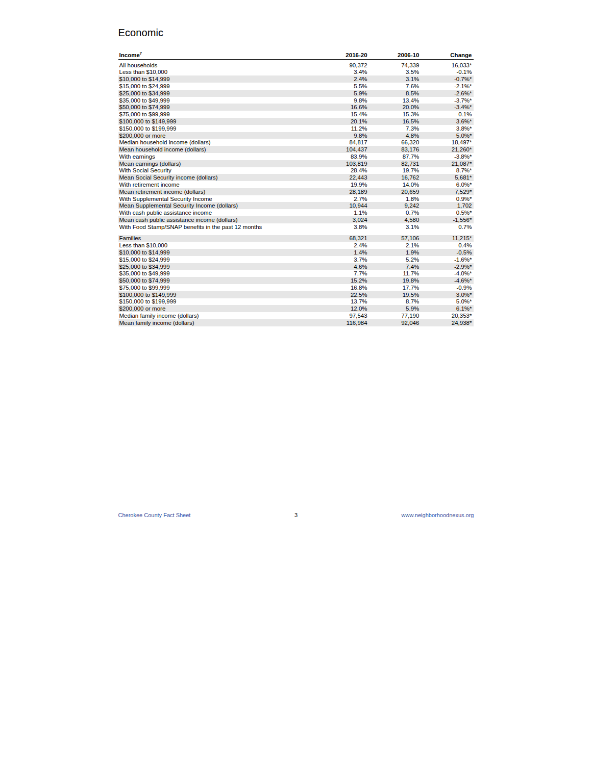Economic
| Income 7 | 2016-20 | 2006-10 | Change |
| --- | --- | --- | --- |
| All households | 90,372 | 74,339 | 16,033* |
| Less than $10,000 | 3.4% | 3.5% | -0.1% |
| $10,000 to $14,999 | 2.4% | 3.1% | -0.7%* |
| $15,000 to $24,999 | 5.5% | 7.6% | -2.1%* |
| $25,000 to $34,999 | 5.9% | 8.5% | -2.6%* |
| $35,000 to $49,999 | 9.8% | 13.4% | -3.7%* |
| $50,000 to $74,999 | 16.6% | 20.0% | -3.4%* |
| $75,000 to $99,999 | 15.4% | 15.3% | 0.1% |
| $100,000 to $149,999 | 20.1% | 16.5% | 3.6%* |
| $150,000 to $199,999 | 11.2% | 7.3% | 3.8%* |
| $200,000 or more | 9.8% | 4.8% | 5.0%* |
| Median household income (dollars) | 84,817 | 66,320 | 18,497* |
| Mean household income (dollars) | 104,437 | 83,176 | 21,260* |
| With earnings | 83.9% | 87.7% | -3.8%* |
| Mean earnings (dollars) | 103,819 | 82,731 | 21,087* |
| With Social Security | 28.4% | 19.7% | 8.7%* |
| Mean Social Security income (dollars) | 22,443 | 16,762 | 5,681* |
| With retirement income | 19.9% | 14.0% | 6.0%* |
| Mean retirement income (dollars) | 28,189 | 20,659 | 7,529* |
| With Supplemental Security Income | 2.7% | 1.8% | 0.9%* |
| Mean Supplemental Security Income (dollars) | 10,944 | 9,242 | 1,702 |
| With cash public assistance income | 1.1% | 0.7% | 0.5%* |
| Mean cash public assistance income (dollars) | 3,024 | 4,580 | -1,556* |
| With Food Stamp/SNAP benefits in the past 12 months | 3.8% | 3.1% | 0.7% |
| Families | 68,321 | 57,106 | 11,215* |
| Less than $10,000 | 2.4% | 2.1% | 0.4% |
| $10,000 to $14,999 | 1.4% | 1.9% | -0.5% |
| $15,000 to $24,999 | 3.7% | 5.2% | -1.6%* |
| $25,000 to $34,999 | 4.6% | 7.4% | -2.9%* |
| $35,000 to $49,999 | 7.7% | 11.7% | -4.0%* |
| $50,000 to $74,999 | 15.2% | 19.8% | -4.6%* |
| $75,000 to $99,999 | 16.8% | 17.7% | -0.9% |
| $100,000 to $149,999 | 22.5% | 19.5% | 3.0%* |
| $150,000 to $199,999 | 13.7% | 8.7% | 5.0%* |
| $200,000 or more | 12.0% | 5.9% | 6.1%* |
| Median family income (dollars) | 97,543 | 77,190 | 20,353* |
| Mean family income (dollars) | 116,984 | 92,046 | 24,938* |
Cherokee County Fact Sheet 3 www.neighborhoodnexus.org